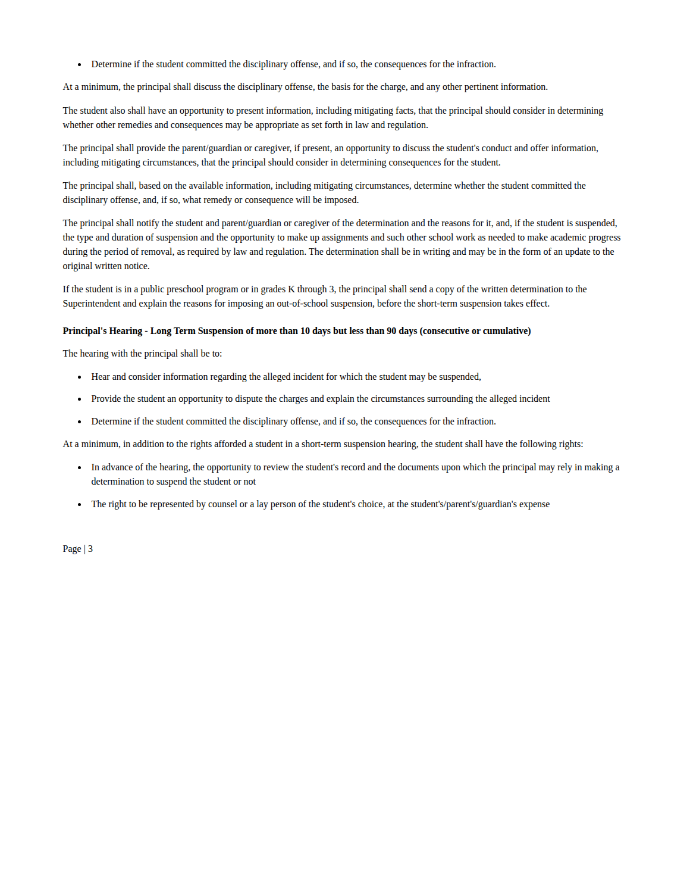Determine if the student committed the disciplinary offense, and if so, the consequences for the infraction.
At a minimum, the principal shall discuss the disciplinary offense, the basis for the charge, and any other pertinent information.
The student also shall have an opportunity to present information, including mitigating facts, that the principal should consider in determining whether other remedies and consequences may be appropriate as set forth in law and regulation.
The principal shall provide the parent/guardian or caregiver, if present, an opportunity to discuss the student's conduct and offer information, including mitigating circumstances, that the principal should consider in determining consequences for the student.
The principal shall, based on the available information, including mitigating circumstances, determine whether the student committed the disciplinary offense, and, if so, what remedy or consequence will be imposed.
The principal shall notify the student and parent/guardian or caregiver of the determination and the reasons for it, and, if the student is suspended, the type and duration of suspension and the opportunity to make up assignments and such other school work as needed to make academic progress during the period of removal, as required by law and regulation. The determination shall be in writing and may be in the form of an update to the original written notice.
If the student is in a public preschool program or in grades K through 3, the principal shall send a copy of the written determination to the Superintendent and explain the reasons for imposing an out-of-school suspension, before the short-term suspension takes effect.
Principal's Hearing - Long Term Suspension of more than 10 days but less than 90 days (consecutive or cumulative)
The hearing with the principal shall be to:
Hear and consider information regarding the alleged incident for which the student may be suspended,
Provide the student an opportunity to dispute the charges and explain the circumstances surrounding the alleged incident
Determine if the student committed the disciplinary offense, and if so, the consequences for the infraction.
At a minimum, in addition to the rights afforded a student in a short-term suspension hearing, the student shall have the following rights:
In advance of the hearing, the opportunity to review the student's record and the documents upon which the principal may rely in making a determination to suspend the student or not
The right to be represented by counsel or a lay person of the student's choice, at the student's/parent's/guardian's expense
Page | 3